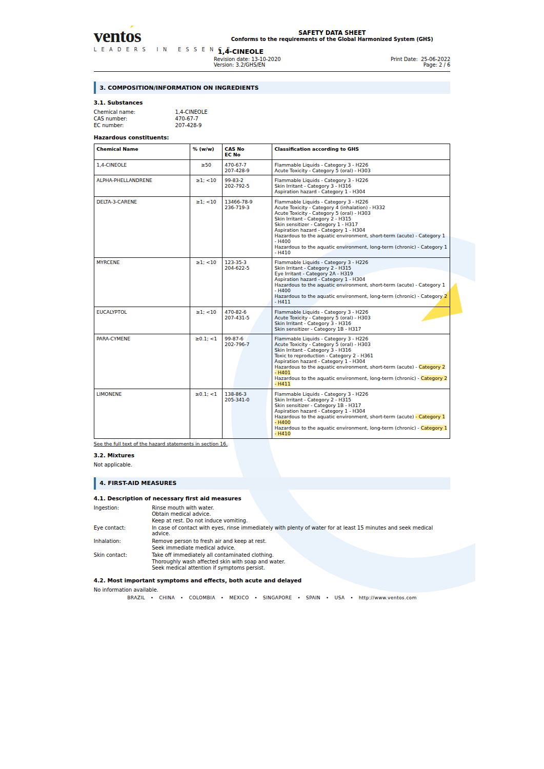ventós
L E A D E R S I N E S S E N C E
SAFETY DATA SHEET
Conforms to the requirements of the Global Harmonized System (GHS)
1,4-CINEOLE
Revision date: 13-10-2020
Version: 3.2/GHS/EN
Print Date: 25-06-2022
Page: 2 / 6
3. COMPOSITION/INFORMATION ON INGREDIENTS
3.1. Substances
Chemical name:
1,4-CINEOLE
CAS number:
470-67-7
EC number:
207-428-9
Hazardous constituents:
| Chemical Name | % (w/w) | CAS No EC No | Classification according to GHS |
| --- | --- | --- | --- |
| 1,4-CINEOLE | ≥50 | 470-67-7 207-428-9 | Flammable Liquids - Category 3 - H226 Acute Toxicity - Category 5 (oral) - H303 |
| ALPHA-PHELLANDRENE | ≥1; <10 | 99-83-2 202-792-5 | Flammable Liquids - Category 3 - H226 Skin Irritant - Category 3 - H316 Aspiration hazard - Category 1 - H304 |
| DELTA-3-CARENE | ≥1; <10 | 13466-78-9 236-719-3 | Flammable Liquids - Category 3 - H226 Acute Toxicity - Category 4 (inhalation) - H332 Acute Toxicity - Category 5 (oral) - H303 Skin Irritant - Category 2 - H315 Skin sensitizer - Category 1 - H317 Aspiration hazard - Category 1 - H304 Hazardous to the aquatic environment, short-term (acute) - Category 1 - H400 Hazardous to the aquatic environment, long-term (chronic) - Category 1 - H410 |
| MYRCENE | ≥1; <10 | 123-35-3 204-622-5 | Flammable Liquids - Category 3 - H226 Skin Irritant - Category 2 - H315 Eye Irritant - Category 2A - H319 Aspiration hazard - Category 1 - H304 Hazardous to the aquatic environment, short-term (acute) - Category 1 - H400 Hazardous to the aquatic environment, long-term (chronic) - Category 2 - H411 |
| EUCALYPTOL | ≥1; <10 | 470-82-6 207-431-5 | Flammable Liquids - Category 3 - H226 Acute Toxicity - Category 5 (oral) - H303 Skin Irritant - Category 3 - H316 Skin sensitizer - Category 1B - H317 |
| PARA-CYMENE | ≥0.1; <1 | 99-87-6 202-796-7 | Flammable Liquids - Category 3 - H226 Acute Toxicity - Category 5 (oral) - H303 Skin Irritant - Category 3 - H316 Toxic to reproduction - Category 2 - H361 Aspiration hazard - Category 1 - H304 Hazardous to the aquatic environment, short-term (acute) - Category 2 - H401 Hazardous to the aquatic environment, long-term (chronic) - Category 2 - H411 |
| LIMONENE | ≥0.1; <1 | 138-86-3 205-341-0 | Flammable Liquids - Category 3 - H226 Skin Irritant - Category 2 - H315 Skin sensitizer - Category 1B - H317 Aspiration hazard - Category 1 - H304 Hazardous to the aquatic environment, short-term (acute) - Category 1 - H400 Hazardous to the aquatic environment, long-term (chronic) - Category 1 - H410 |
See the full text of the hazard statements in section 16.
3.2. Mixtures
Not applicable.
4. FIRST-AID MEASURES
4.1. Description of necessary first aid measures
Ingestion:
Rinse mouth with water.
Obtain medical advice.
Keep at rest. Do not induce vomiting.
Eye contact:
In case of contact with eyes, rinse immediately with plenty of water for at least 15 minutes and seek medical advice.
Inhalation:
Remove person to fresh air and keep at rest.
Seek immediate medical advice.
Skin contact:
Take off immediately all contaminated clothing.
Thoroughly wash affected skin with soap and water.
Seek medical attention if symptoms persist.
4.2. Most important symptoms and effects, both acute and delayed
No information available.
BRAZIL • CHINA • COLOMBIA • MEXICO • SINGAPORE • SPAIN • USA • http://www.ventos.com